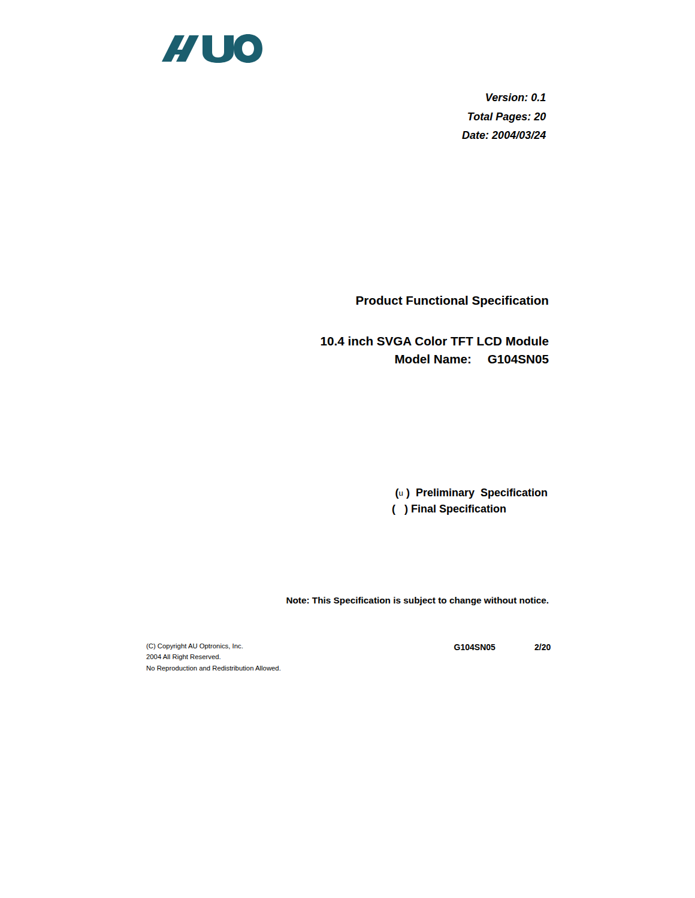Version: 0.1
Total Pages: 20
Date: 2004/03/24
Product Functional Specification
10.4 inch SVGA Color TFT LCD Module
Model Name: G104SN05
(u ) Preliminary Specification
( ) Final Specification
Note: This Specification is subject to change without notice.
(C) Copyright AU Optronics, Inc.
2004 All Right Reserved.
No Reproduction and Redistribution Allowed.
G104SN05
2/20